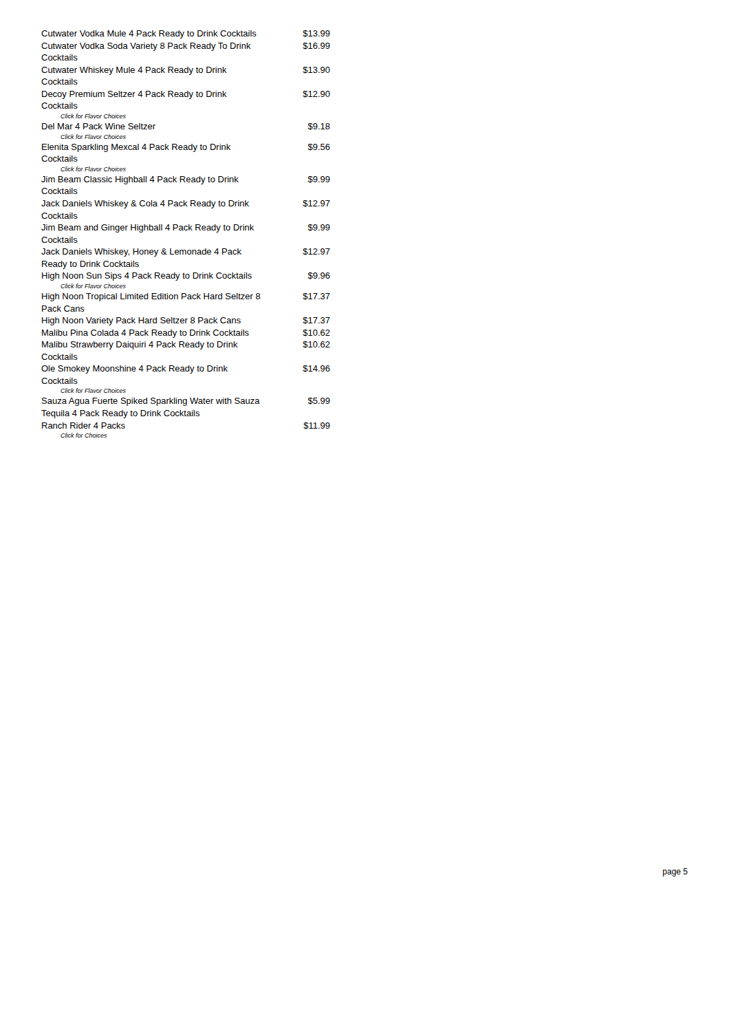| Cutwater Vodka Mule 4 Pack Ready to Drink Cocktails | $13.99 |
| Cutwater Vodka Soda Variety 8 Pack Ready To Drink Cocktails | $16.99 |
| Cutwater Whiskey Mule 4 Pack Ready to Drink Cocktails | $13.90 |
| Decoy Premium Seltzer 4 Pack Ready to Drink Cocktails Click for Flavor Choices | $12.90 |
| Del Mar 4 Pack Wine Seltzer Click for Flavor Choices | $9.18 |
| Elenita Sparkling Mexcal 4 Pack Ready to Drink Cocktails Click for Flavor Choices | $9.56 |
| Jim Beam Classic Highball 4 Pack Ready to Drink Cocktails | $9.99 |
| Jack Daniels Whiskey & Cola 4 Pack Ready to Drink Cocktails | $12.97 |
| Jim Beam and Ginger Highball 4 Pack Ready to Drink Cocktails | $9.99 |
| Jack Daniels Whiskey, Honey & Lemonade 4 Pack Ready to Drink Cocktails | $12.97 |
| High Noon Sun Sips 4 Pack Ready to Drink Cocktails Click for Flavor Choices | $9.96 |
| High Noon Tropical Limited Edition Pack Hard Seltzer 8 Pack Cans | $17.37 |
| High Noon Variety Pack Hard Seltzer 8 Pack Cans | $17.37 |
| Malibu Pina Colada 4 Pack Ready to Drink Cocktails | $10.62 |
| Malibu Strawberry Daiquiri 4 Pack Ready to Drink Cocktails | $10.62 |
| Ole Smokey Moonshine 4 Pack Ready to Drink Cocktails Click for Flavor Choices | $14.96 |
| Sauza Agua Fuerte Spiked Sparkling Water with Sauza Tequila 4 Pack Ready to Drink Cocktails | $5.99 |
| Ranch Rider 4 Packs Click for Choices | $11.99 |
page 5